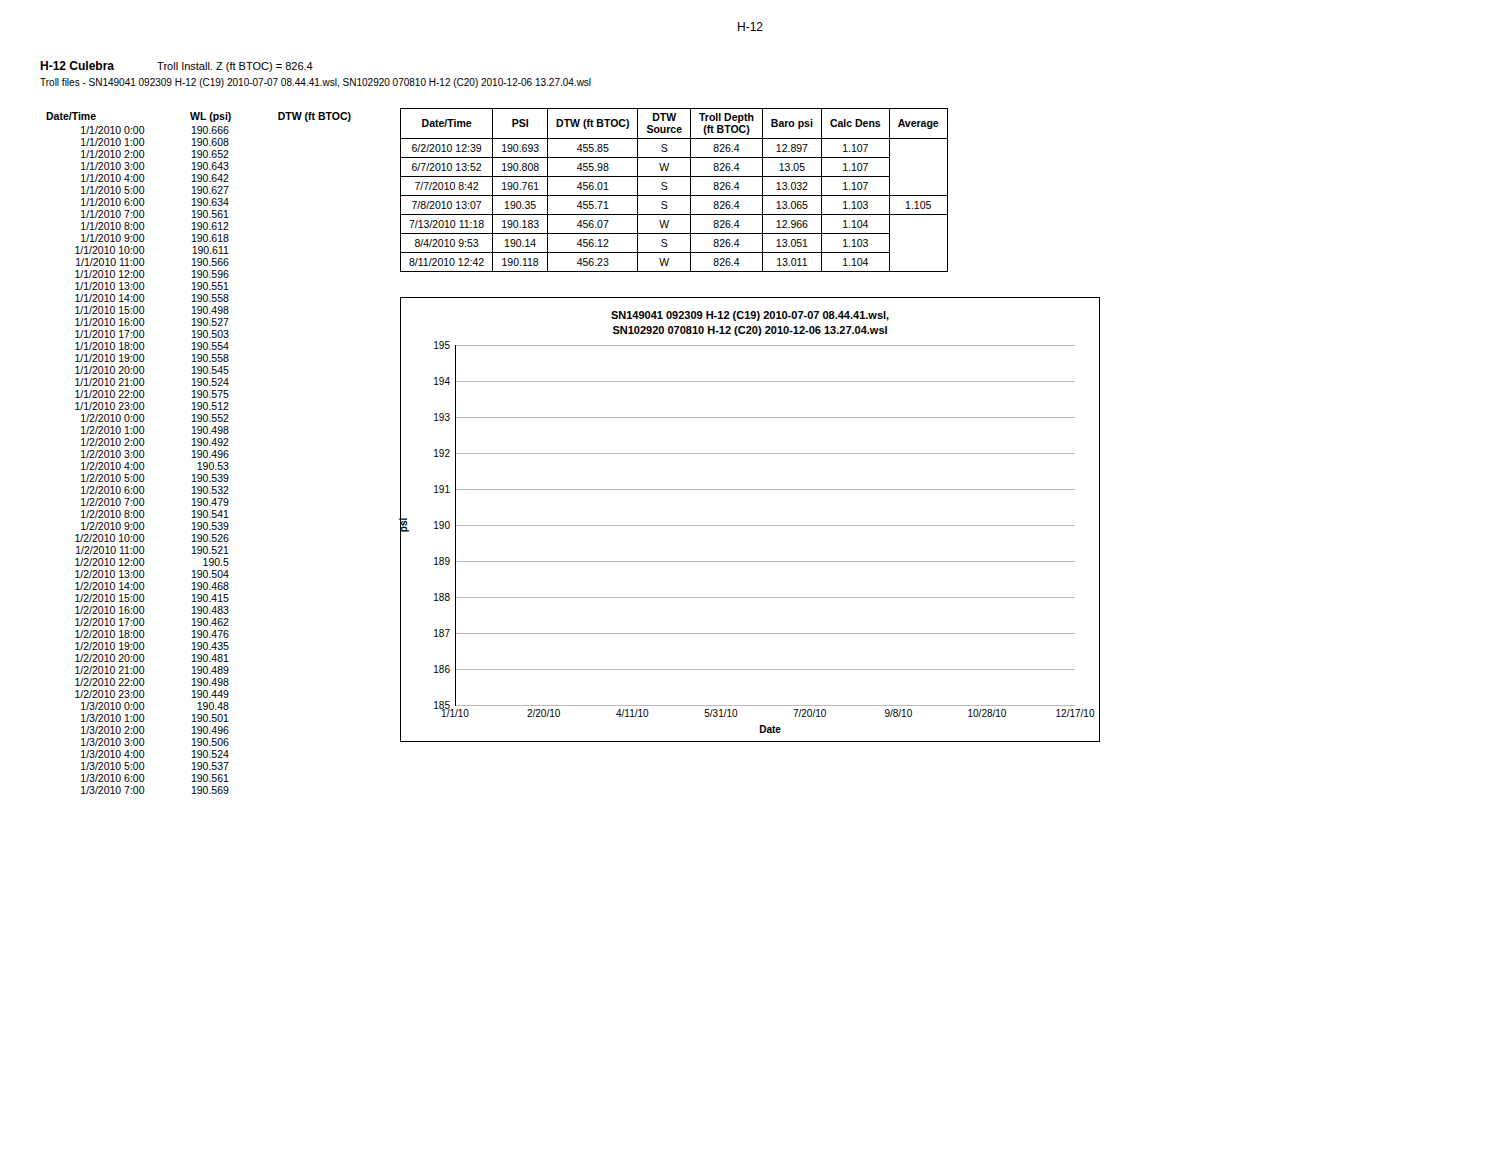H-12
H-12 Culebra Troll Install. Z (ft BTOC) = 826.4
Troll files - SN149041 092309 H-12 (C19) 2010-07-07 08.44.41.wsl, SN102920 070810 H-12 (C20) 2010-12-06 13.27.04.wsl
| Date/Time | WL (psi) | DTW (ft BTOC) |
| --- | --- | --- |
| 1/1/2010 0:00 | 190.666 | |
| 1/1/2010 1:00 | 190.608 | |
| 1/1/2010 2:00 | 190.652 | |
| 1/1/2010 3:00 | 190.643 | |
| 1/1/2010 4:00 | 190.642 | |
| 1/1/2010 5:00 | 190.627 | |
| 1/1/2010 6:00 | 190.634 | |
| 1/1/2010 7:00 | 190.561 | |
| 1/1/2010 8:00 | 190.612 | |
| 1/1/2010 9:00 | 190.618 | |
| 1/1/2010 10:00 | 190.611 | |
| 1/1/2010 11:00 | 190.566 | |
| 1/1/2010 12:00 | 190.596 | |
| 1/1/2010 13:00 | 190.551 | |
| 1/1/2010 14:00 | 190.558 | |
| 1/1/2010 15:00 | 190.498 | |
| 1/1/2010 16:00 | 190.527 | |
| 1/1/2010 17:00 | 190.503 | |
| 1/1/2010 18:00 | 190.554 | |
| 1/1/2010 19:00 | 190.558 | |
| 1/1/2010 20:00 | 190.545 | |
| 1/1/2010 21:00 | 190.524 | |
| 1/1/2010 22:00 | 190.575 | |
| 1/1/2010 23:00 | 190.512 | |
| 1/2/2010 0:00 | 190.552 | |
| 1/2/2010 1:00 | 190.498 | |
| 1/2/2010 2:00 | 190.492 | |
| 1/2/2010 3:00 | 190.496 | |
| 1/2/2010 4:00 | 190.53 | |
| 1/2/2010 5:00 | 190.539 | |
| 1/2/2010 6:00 | 190.532 | |
| 1/2/2010 7:00 | 190.479 | |
| 1/2/2010 8:00 | 190.541 | |
| 1/2/2010 9:00 | 190.539 | |
| 1/2/2010 10:00 | 190.526 | |
| 1/2/2010 11:00 | 190.521 | |
| 1/2/2010 12:00 | 190.5 | |
| 1/2/2010 13:00 | 190.504 | |
| 1/2/2010 14:00 | 190.468 | |
| 1/2/2010 15:00 | 190.415 | |
| 1/2/2010 16:00 | 190.483 | |
| 1/2/2010 17:00 | 190.462 | |
| 1/2/2010 18:00 | 190.476 | |
| 1/2/2010 19:00 | 190.435 | |
| 1/2/2010 20:00 | 190.481 | |
| 1/2/2010 21:00 | 190.489 | |
| 1/2/2010 22:00 | 190.498 | |
| 1/2/2010 23:00 | 190.449 | |
| 1/3/2010 0:00 | 190.48 | |
| 1/3/2010 1:00 | 190.501 | |
| 1/3/2010 2:00 | 190.496 | |
| 1/3/2010 3:00 | 190.506 | |
| 1/3/2010 4:00 | 190.524 | |
| 1/3/2010 5:00 | 190.537 | |
| 1/3/2010 6:00 | 190.561 | |
| 1/3/2010 7:00 | 190.569 | |
| Date/Time | PSI | DTW (ft BTOC) | DTW Source | Troll Depth (ft BTOC) | Baro psi | Calc Dens | Average |
| --- | --- | --- | --- | --- | --- | --- | --- |
| 6/2/2010 12:39 | 190.693 | 455.85 | S | 826.4 | 12.897 | 1.107 | |
| 6/7/2010 13:52 | 190.808 | 455.98 | W | 826.4 | 13.05 | 1.107 |
| 7/7/2010 8:42 | 190.761 | 456.01 | S | 826.4 | 13.032 | 1.107 |
| 7/8/2010 13:07 | 190.35 | 455.71 | S | 826.4 | 13.065 | 1.103 | 1.105 |
| 7/13/2010 11:18 | 190.183 | 456.07 | W | 826.4 | 12.966 | 1.104 | |
| 8/4/2010 9:53 | 190.14 | 456.12 | S | 826.4 | 13.051 | 1.103 |
| 8/11/2010 12:42 | 190.118 | 456.23 | W | 826.4 | 13.011 | 1.104 |
SN149041 092309 H-12 (C19) 2010-07-07 08.44.41.wsl,
SN102920 070810 H-12 (C20) 2010-12-06 13.27.04.wsl
psi
195
194
193
192
191
190
189
188
187
186
185
1/1/10 2/20/10 4/11/10 5/31/10 7/20/10 9/8/10 10/28/10 12/17/10
Date